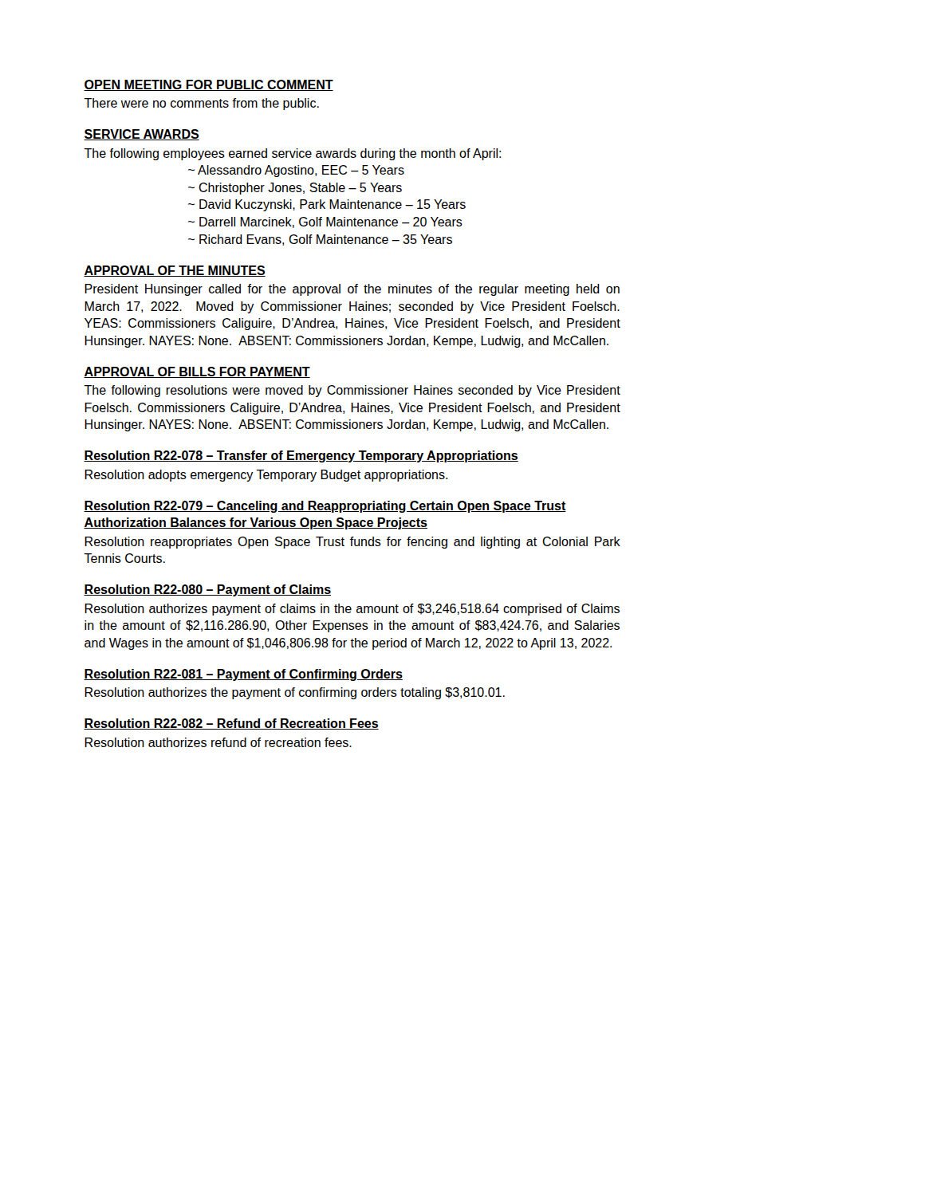Open Meeting for Public Comment
There were no comments from the public.
Service Awards
The following employees earned service awards during the month of April:
~ Alessandro Agostino, EEC – 5 Years
~ Christopher Jones, Stable – 5 Years
~ David Kuczynski, Park Maintenance – 15 Years
~ Darrell Marcinek, Golf Maintenance – 20 Years
~ Richard Evans, Golf Maintenance – 35 Years
Approval of the Minutes
President Hunsinger called for the approval of the minutes of the regular meeting held on March 17, 2022. Moved by Commissioner Haines; seconded by Vice President Foelsch. YEAS: Commissioners Caliguire, D’Andrea, Haines, Vice President Foelsch, and President Hunsinger. NAYES: None. ABSENT: Commissioners Jordan, Kempe, Ludwig, and McCallen.
Approval of Bills for Payment
The following resolutions were moved by Commissioner Haines seconded by Vice President Foelsch. Commissioners Caliguire, D’Andrea, Haines, Vice President Foelsch, and President Hunsinger. NAYES: None. ABSENT: Commissioners Jordan, Kempe, Ludwig, and McCallen.
Resolution R22-078 – Transfer of Emergency Temporary Appropriations
Resolution adopts emergency Temporary Budget appropriations.
Resolution R22-079 – Canceling and Reappropriating Certain Open Space Trust Authorization Balances for Various Open Space Projects
Resolution reappropriates Open Space Trust funds for fencing and lighting at Colonial Park Tennis Courts.
Resolution R22-080 – Payment of Claims
Resolution authorizes payment of claims in the amount of $3,246,518.64 comprised of Claims in the amount of $2,116.286.90, Other Expenses in the amount of $83,424.76, and Salaries and Wages in the amount of $1,046,806.98 for the period of March 12, 2022 to April 13, 2022.
Resolution R22-081 – Payment of Confirming Orders
Resolution authorizes the payment of confirming orders totaling $3,810.01.
Resolution R22-082 – Refund of Recreation Fees
Resolution authorizes refund of recreation fees.